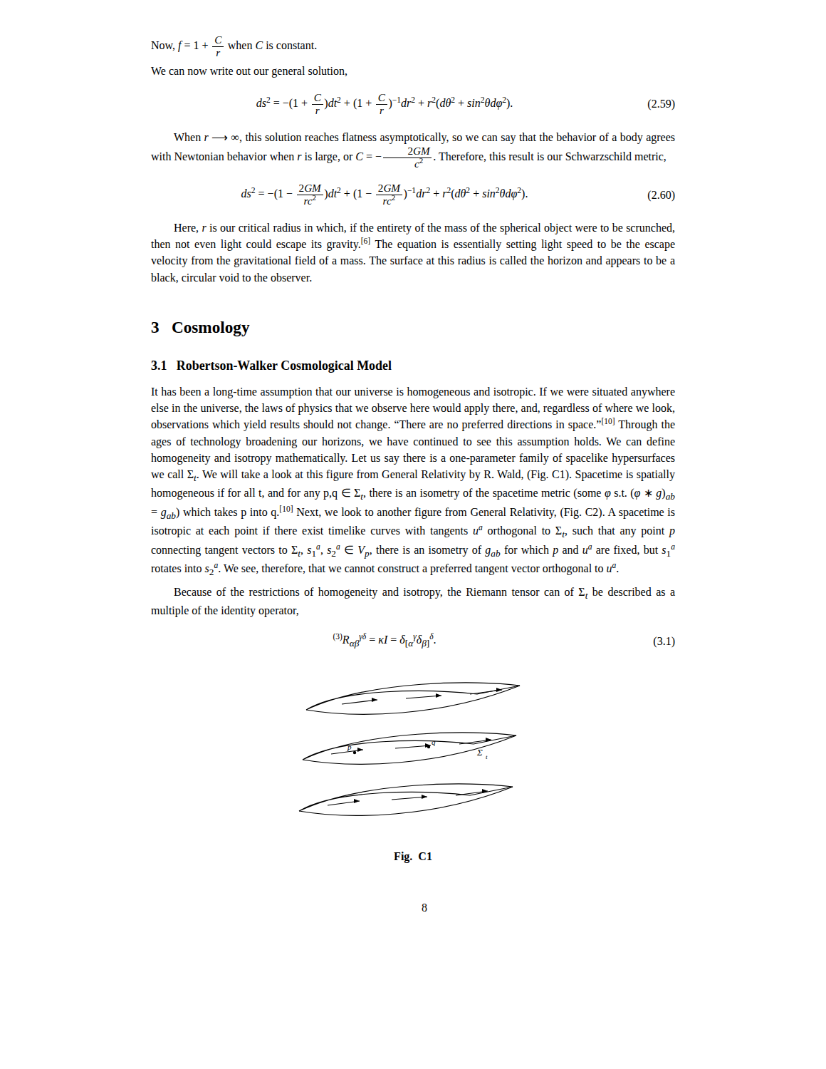Now, f = 1 + Cr when C is constant.
We can now write out our general solution,
ds2 = −(1 + Cr)dt2 + (1 + Cr)−1dr2 + r2(dθ2 + sin2θdφ2).
(2.59)
When r ⟶ ∞, this solution reaches flatness asymptotically, so we can say that the behavior of a body agrees with Newtonian behavior when r is large, or C = −2GM c2. Therefore, this result is our Schwarzschild metric,
ds2 = −(1 − 2GM rc2)dt2 + (1 − 2GM rc2)−1dr2 + r2(dθ2 + sin2θdφ2).
(2.60)
Here, r is our critical radius in which, if the entirety of the mass of the spherical object were to be scrunched, then not even light could escape its gravity.[6] The equation is essentially setting light speed to be the escape velocity from the gravitational field of a mass. The surface at this radius is called the horizon and appears to be a black, circular void to the observer.
3 Cosmology
3.1 Robertson-Walker Cosmological Model
It has been a long-time assumption that our universe is homogeneous and isotropic. If we were situated anywhere else in the universe, the laws of physics that we observe here would apply there, and, regardless of where we look, observations which yield results should not change. “There are no preferred directions in space.”[10] Through the ages of technology broadening our horizons, we have continued to see this assumption holds. We can define homogeneity and isotropy mathematically. Let us say there is a one-parameter family of spacelike hypersurfaces we call Σt. We will take a look at this figure from General Relativity by R. Wald, (Fig. C1). Spacetime is spatially homogeneous if for all t, and for any p,q ∈ Σt, there is an isometry of the spacetime metric (some φ s.t. (φ ∗ g)ab = gab) which takes p into q.[10] Next, we look to another figure from General Relativity, (Fig. C2). A spacetime is isotropic at each point if there exist timelike curves with tangents ua orthogonal to Σt, such that any point p connecting tangent vectors to Σt, s1a, s2a ∈ Vp, there is an isometry of gab for which p and ua are fixed, but s1a rotates into s2a. We see, therefore, that we cannot construct a preferred tangent vector orthogonal to ua.
Because of the restrictions of homogeneity and isotropy, the Riemann tensor can of Σt be described as a multiple of the identity operator,
(3)Rαβγδ = κI = δ[αγδβ]δ.
(3.1)
p q Σ t
Fig. C1
8